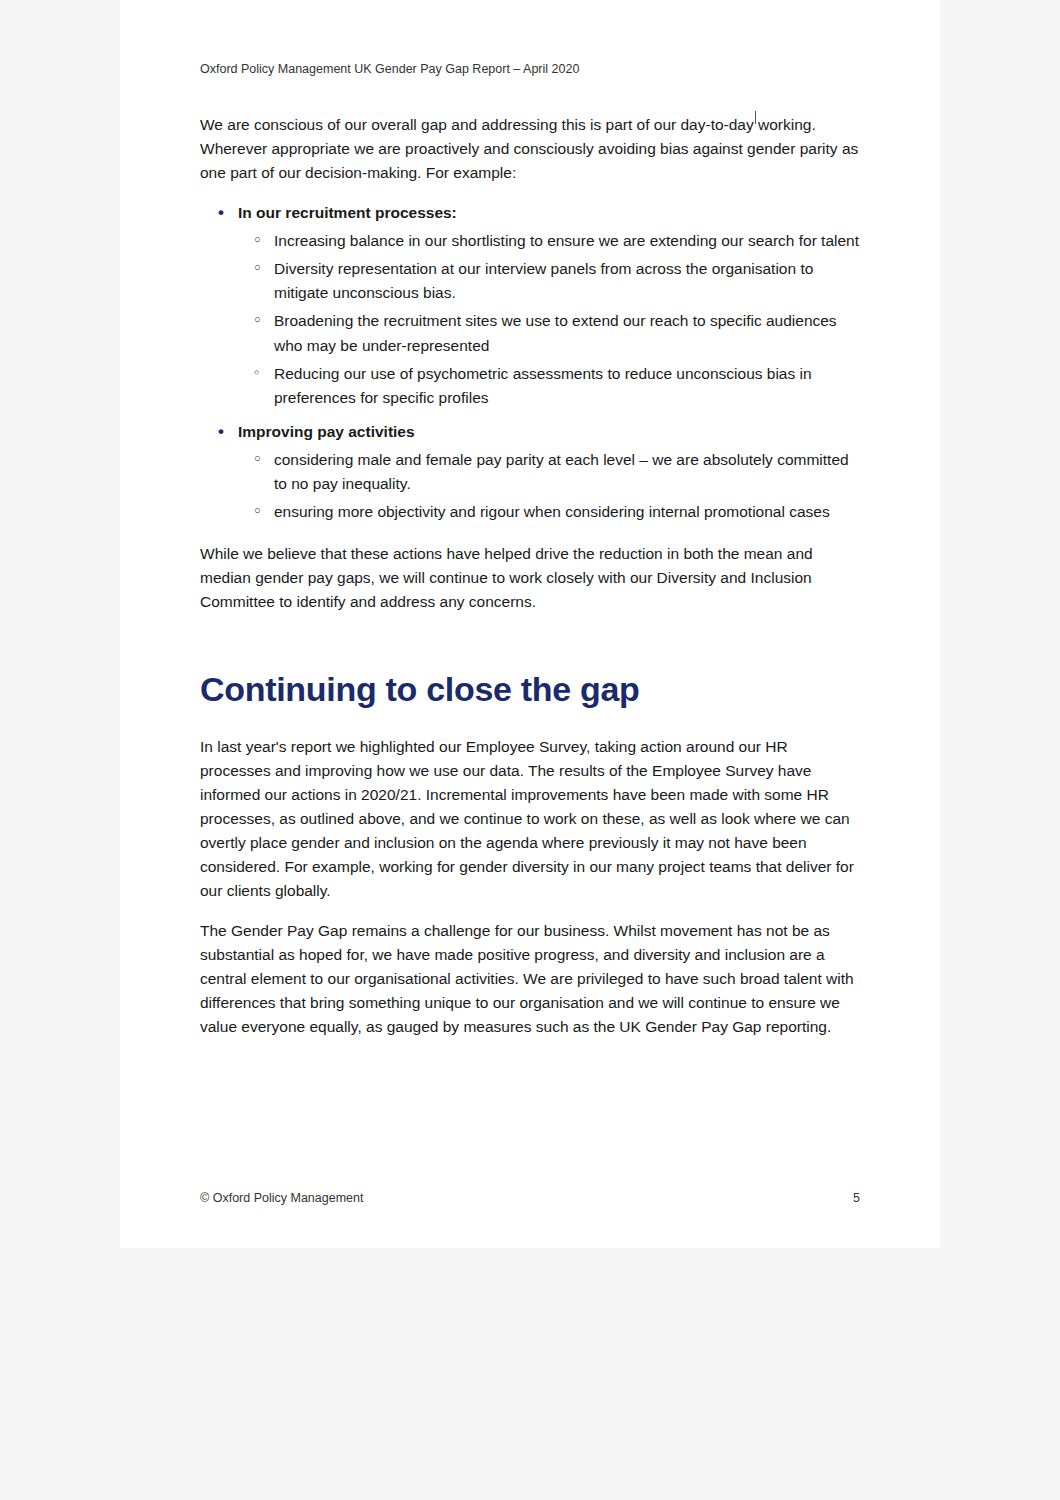Oxford Policy Management UK Gender Pay Gap Report – April 2020
We are conscious of our overall gap and addressing this is part of our day-to-day working. Wherever appropriate we are proactively and consciously avoiding bias against gender parity as one part of our decision-making. For example:
In our recruitment processes:
Increasing balance in our shortlisting to ensure we are extending our search for talent
Diversity representation at our interview panels from across the organisation to mitigate unconscious bias.
Broadening the recruitment sites we use to extend our reach to specific audiences who may be under-represented
Reducing our use of psychometric assessments to reduce unconscious bias in preferences for specific profiles
Improving pay activities
considering male and female pay parity at each level – we are absolutely committed to no pay inequality.
ensuring more objectivity and rigour when considering internal promotional cases
While we believe that these actions have helped drive the reduction in both the mean and median gender pay gaps, we will continue to work closely with our Diversity and Inclusion Committee to identify and address any concerns.
Continuing to close the gap
In last year's report we highlighted our Employee Survey, taking action around our HR processes and improving how we use our data. The results of the Employee Survey have informed our actions in 2020/21. Incremental improvements have been made with some HR processes, as outlined above, and we continue to work on these, as well as look where we can overtly place gender and inclusion on the agenda where previously it may not have been considered. For example, working for gender diversity in our many project teams that deliver for our clients globally.
The Gender Pay Gap remains a challenge for our business. Whilst movement has not be as substantial as hoped for, we have made positive progress, and diversity and inclusion are a central element to our organisational activities. We are privileged to have such broad talent with differences that bring something unique to our organisation and we will continue to ensure we value everyone equally, as gauged by measures such as the UK Gender Pay Gap reporting.
© Oxford Policy Management 5